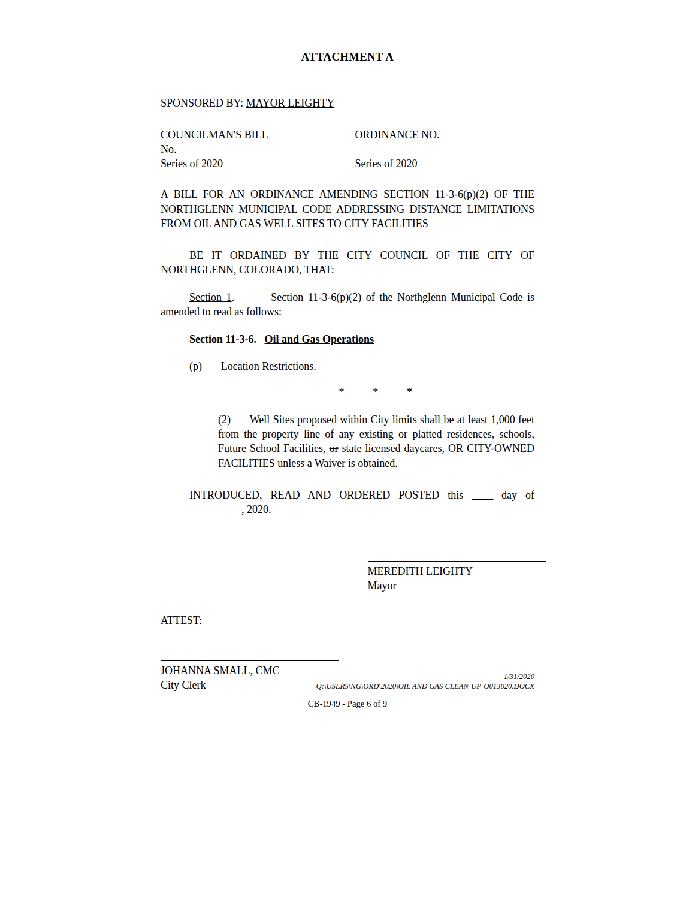ATTACHMENT A
SPONSORED BY: MAYOR LEIGHTY
| COUNCILMAN'S BILL | ORDINANCE NO. |
| No. | |
| Series of 2020 | Series of 2020 |
A BILL FOR AN ORDINANCE AMENDING SECTION 11-3-6(p)(2) OF THE NORTHGLENN MUNICIPAL CODE ADDRESSING DISTANCE LIMITATIONS FROM OIL AND GAS WELL SITES TO CITY FACILITIES
BE IT ORDAINED BY THE CITY COUNCIL OF THE CITY OF NORTHGLENN, COLORADO, THAT:
Section 1. Section 11-3-6(p)(2) of the Northglenn Municipal Code is amended to read as follows:
Section 11-3-6. Oil and Gas Operations
(p) Location Restrictions.
* * *
(2) Well Sites proposed within City limits shall be at least 1,000 feet from the property line of any existing or platted residences, schools, Future School Facilities, or state licensed daycares, OR CITY-OWNED FACILITIES unless a Waiver is obtained.
INTRODUCED, READ AND ORDERED POSTED this ____ day of _______________, 2020.
MEREDITH LEIGHTY
Mayor
ATTEST:
JOHANNA SMALL, CMC
City Clerk
1/31/2020
Q:\USERS\NG\ORD\2020\OIL AND GAS CLEAN-UP-O013020.DOCX
CB-1949 - Page 6 of 9